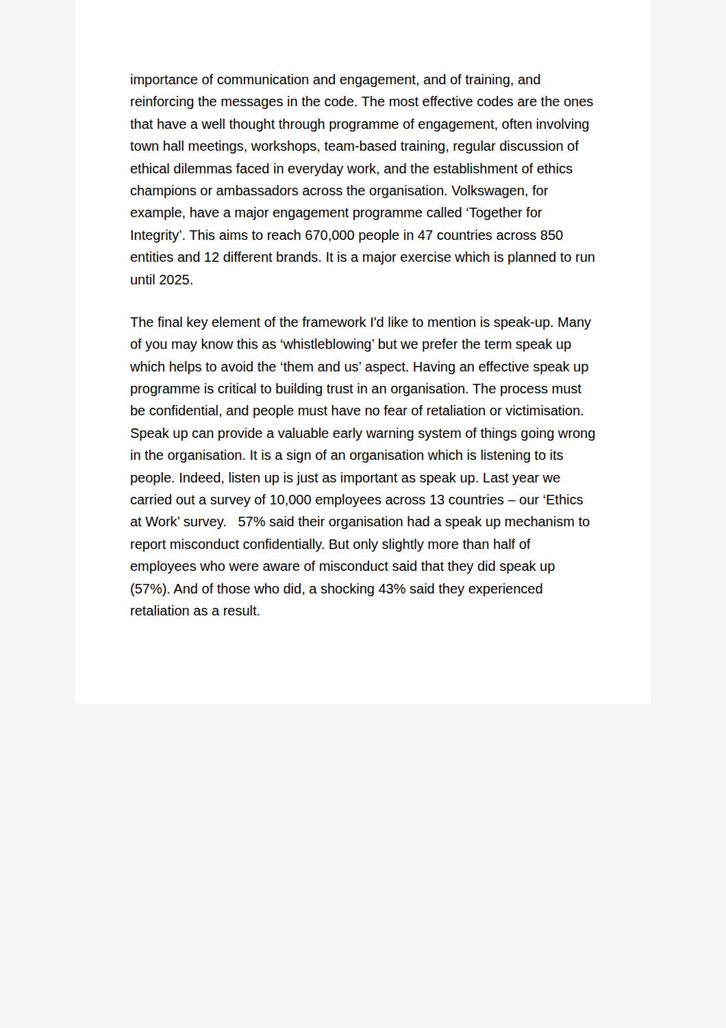importance of communication and engagement, and of training, and reinforcing the messages in the code. The most effective codes are the ones that have a well thought through programme of engagement, often involving town hall meetings, workshops, team-based training, regular discussion of ethical dilemmas faced in everyday work, and the establishment of ethics champions or ambassadors across the organisation. Volkswagen, for example, have a major engagement programme called ‘Together for Integrity’. This aims to reach 670,000 people in 47 countries across 850 entities and 12 different brands. It is a major exercise which is planned to run until 2025.
The final key element of the framework I'd like to mention is speak-up. Many of you may know this as ‘whistleblowing’ but we prefer the term speak up which helps to avoid the ‘them and us’ aspect. Having an effective speak up programme is critical to building trust in an organisation. The process must be confidential, and people must have no fear of retaliation or victimisation. Speak up can provide a valuable early warning system of things going wrong in the organisation. It is a sign of an organisation which is listening to its people. Indeed, listen up is just as important as speak up. Last year we carried out a survey of 10,000 employees across 13 countries – our ‘Ethics at Work’ survey. 57% said their organisation had a speak up mechanism to report misconduct confidentially. But only slightly more than half of employees who were aware of misconduct said that they did speak up (57%). And of those who did, a shocking 43% said they experienced retaliation as a result.